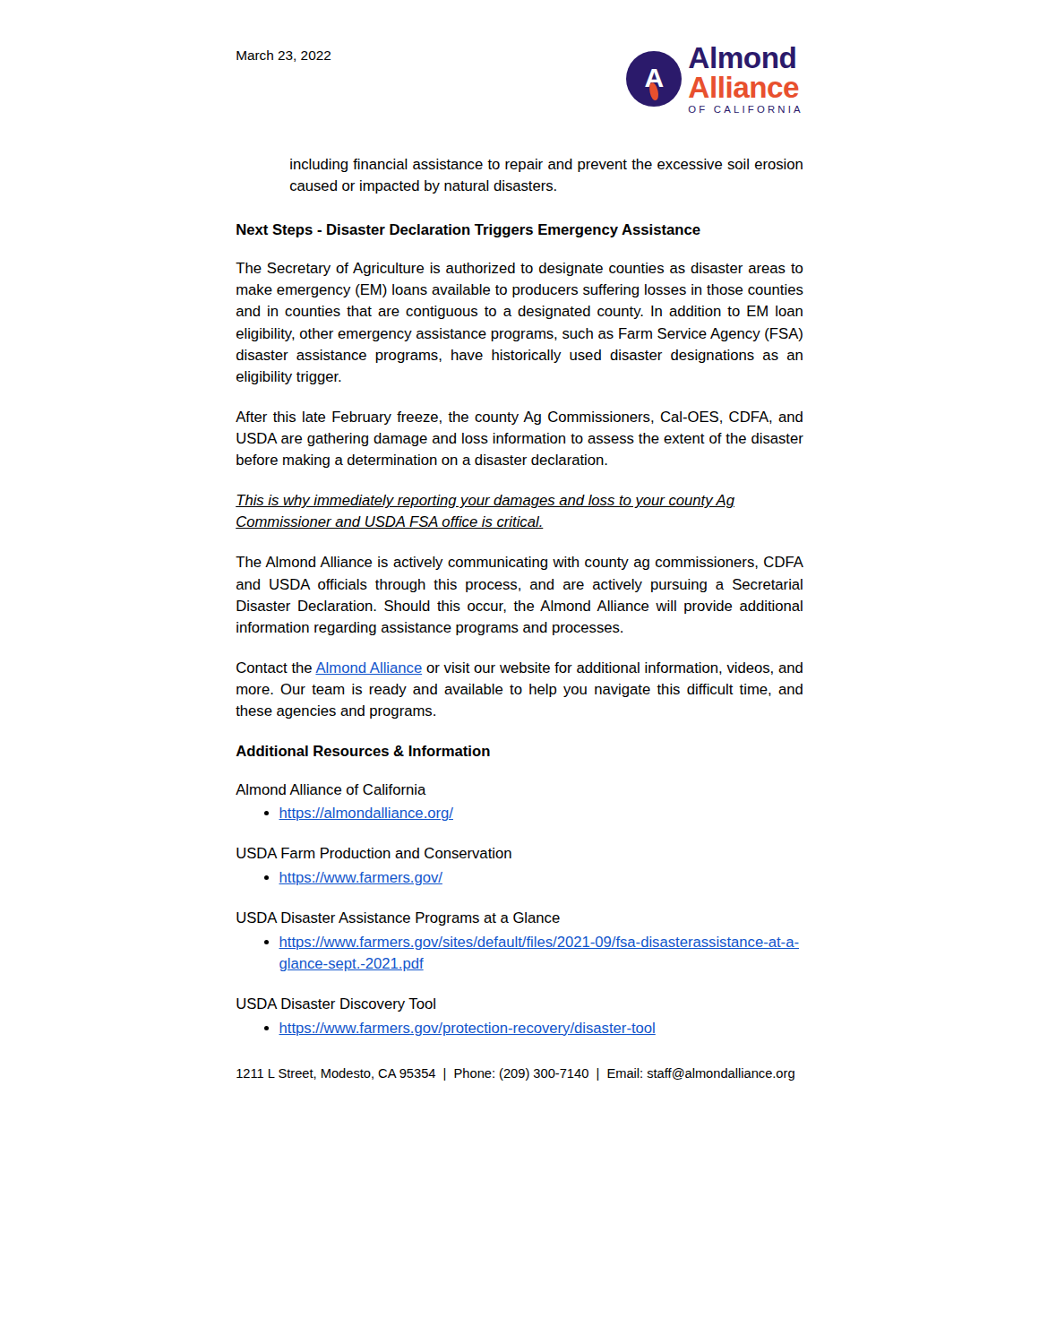March 23, 2022
Almond Alliance OF CALIFORNIA
including financial assistance to repair and prevent the excessive soil erosion caused or impacted by natural disasters.
Next Steps - Disaster Declaration Triggers Emergency Assistance
The Secretary of Agriculture is authorized to designate counties as disaster areas to make emergency (EM) loans available to producers suffering losses in those counties and in counties that are contiguous to a designated county. In addition to EM loan eligibility, other emergency assistance programs, such as Farm Service Agency (FSA) disaster assistance programs, have historically used disaster designations as an eligibility trigger.
After this late February freeze, the county Ag Commissioners, Cal-OES, CDFA, and USDA are gathering damage and loss information to assess the extent of the disaster before making a determination on a disaster declaration.
This is why immediately reporting your damages and loss to your county Ag Commissioner and USDA FSA office is critical.
The Almond Alliance is actively communicating with county ag commissioners, CDFA and USDA officials through this process, and are actively pursuing a Secretarial Disaster Declaration. Should this occur, the Almond Alliance will provide additional information regarding assistance programs and processes.
Contact the Almond Alliance or visit our website for additional information, videos, and more. Our team is ready and available to help you navigate this difficult time, and these agencies and programs.
Additional Resources & Information
Almond Alliance of California
https://almondalliance.org/
USDA Farm Production and Conservation
https://www.farmers.gov/
USDA Disaster Assistance Programs at a Glance
https://www.farmers.gov/sites/default/files/2021-09/fsa-disasterassistance-at-a-glance-sept.-2021.pdf
USDA Disaster Discovery Tool
https://www.farmers.gov/protection-recovery/disaster-tool
1211 L Street, Modesto, CA 95354 | Phone: (209) 300-7140 | Email: staff@almondalliance.org